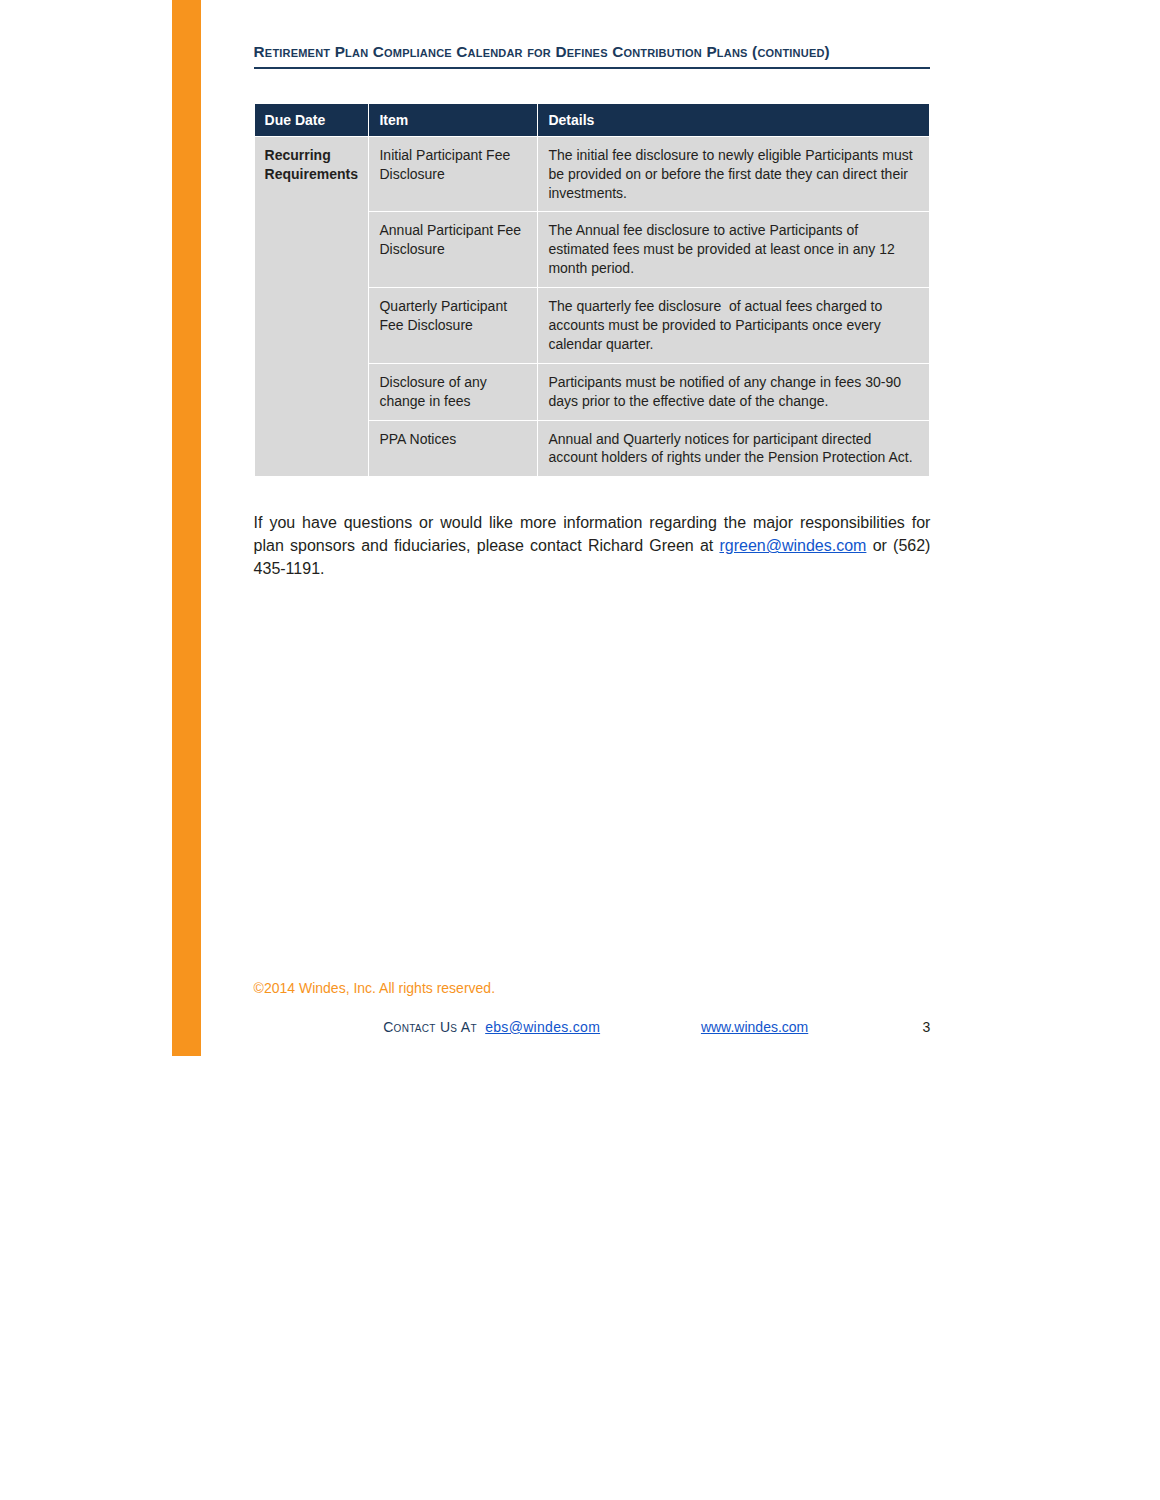Retirement Plan Compliance Calendar for Defines Contribution Plans (continued)
| Due Date | Item | Details |
| --- | --- | --- |
| Recurring Requirements | Initial Participant Fee Disclosure | The initial fee disclosure to newly eligible Participants must be provided on or before the first date they can direct their investments. |
| Annual Participant Fee Disclosure | The Annual fee disclosure to active Participants of estimated fees must be provided at least once in any 12 month period. |
| Quarterly Participant Fee Disclosure | The quarterly fee disclosure of actual fees charged to accounts must be provided to Participants once every calendar quarter. |
| Disclosure of any change in fees | Participants must be notified of any change in fees 30-90 days prior to the effective date of the change. |
| PPA Notices | Annual and Quarterly notices for participant directed account holders of rights under the Pension Protection Act. |
If you have questions or would like more information regarding the major responsibilities for plan sponsors and fiduciaries, please contact Richard Green at rgreen@windes.com or (562) 435-1191.
©2014 Windes, Inc. All rights reserved.
Contact Us At ebs@windes.com www.windes.com 3